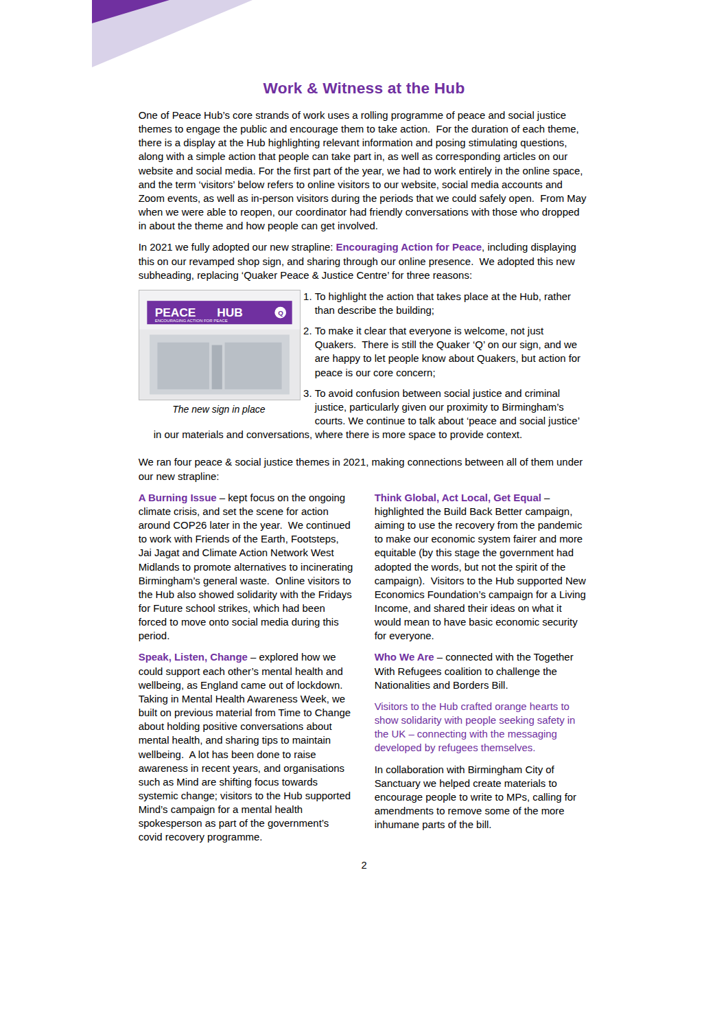Work & Witness at the Hub
One of Peace Hub’s core strands of work uses a rolling programme of peace and social justice themes to engage the public and encourage them to take action. For the duration of each theme, there is a display at the Hub highlighting relevant information and posing stimulating questions, along with a simple action that people can take part in, as well as corresponding articles on our website and social media. For the first part of the year, we had to work entirely in the online space, and the term ‘visitors’ below refers to online visitors to our website, social media accounts and Zoom events, as well as in-person visitors during the periods that we could safely open. From May when we were able to reopen, our coordinator had friendly conversations with those who dropped in about the theme and how people can get involved.
In 2021 we fully adopted our new strapline: Encouraging Action for Peace, including displaying this on our revamped shop sign, and sharing through our online presence. We adopted this new subheading, replacing ‘Quaker Peace & Justice Centre’ for three reasons:
The new sign in place
To highlight the action that takes place at the Hub, rather than describe the building;
To make it clear that everyone is welcome, not just Quakers. There is still the Quaker ‘Q’ on our sign, and we are happy to let people know about Quakers, but action for peace is our core concern;
To avoid confusion between social justice and criminal justice, particularly given our proximity to Birmingham’s courts. We continue to talk about ‘peace and social justice’ in our materials and conversations, where there is more space to provide context.
We ran four peace & social justice themes in 2021, making connections between all of them under our new strapline:
A Burning Issue – kept focus on the ongoing climate crisis, and set the scene for action around COP26 later in the year. We continued to work with Friends of the Earth, Footsteps, Jai Jagat and Climate Action Network West Midlands to promote alternatives to incinerating Birmingham’s general waste. Online visitors to the Hub also showed solidarity with the Fridays for Future school strikes, which had been forced to move onto social media during this period.
Speak, Listen, Change – explored how we could support each other’s mental health and wellbeing, as England came out of lockdown. Taking in Mental Health Awareness Week, we built on previous material from Time to Change about holding positive conversations about mental health, and sharing tips to maintain wellbeing. A lot has been done to raise awareness in recent years, and organisations such as Mind are shifting focus towards systemic change; visitors to the Hub supported Mind’s campaign for a mental health spokesperson as part of the government’s covid recovery programme.
Think Global, Act Local, Get Equal – highlighted the Build Back Better campaign, aiming to use the recovery from the pandemic to make our economic system fairer and more equitable (by this stage the government had adopted the words, but not the spirit of the campaign). Visitors to the Hub supported New Economics Foundation’s campaign for a Living Income, and shared their ideas on what it would mean to have basic economic security for everyone.
Who We Are – connected with the Together With Refugees coalition to challenge the Nationalities and Borders Bill.
Visitors to the Hub crafted orange hearts to show solidarity with people seeking safety in the UK – connecting with the messaging developed by refugees themselves.
In collaboration with Birmingham City of Sanctuary we helped create materials to encourage people to write to MPs, calling for amendments to remove some of the more inhumane parts of the bill.
2